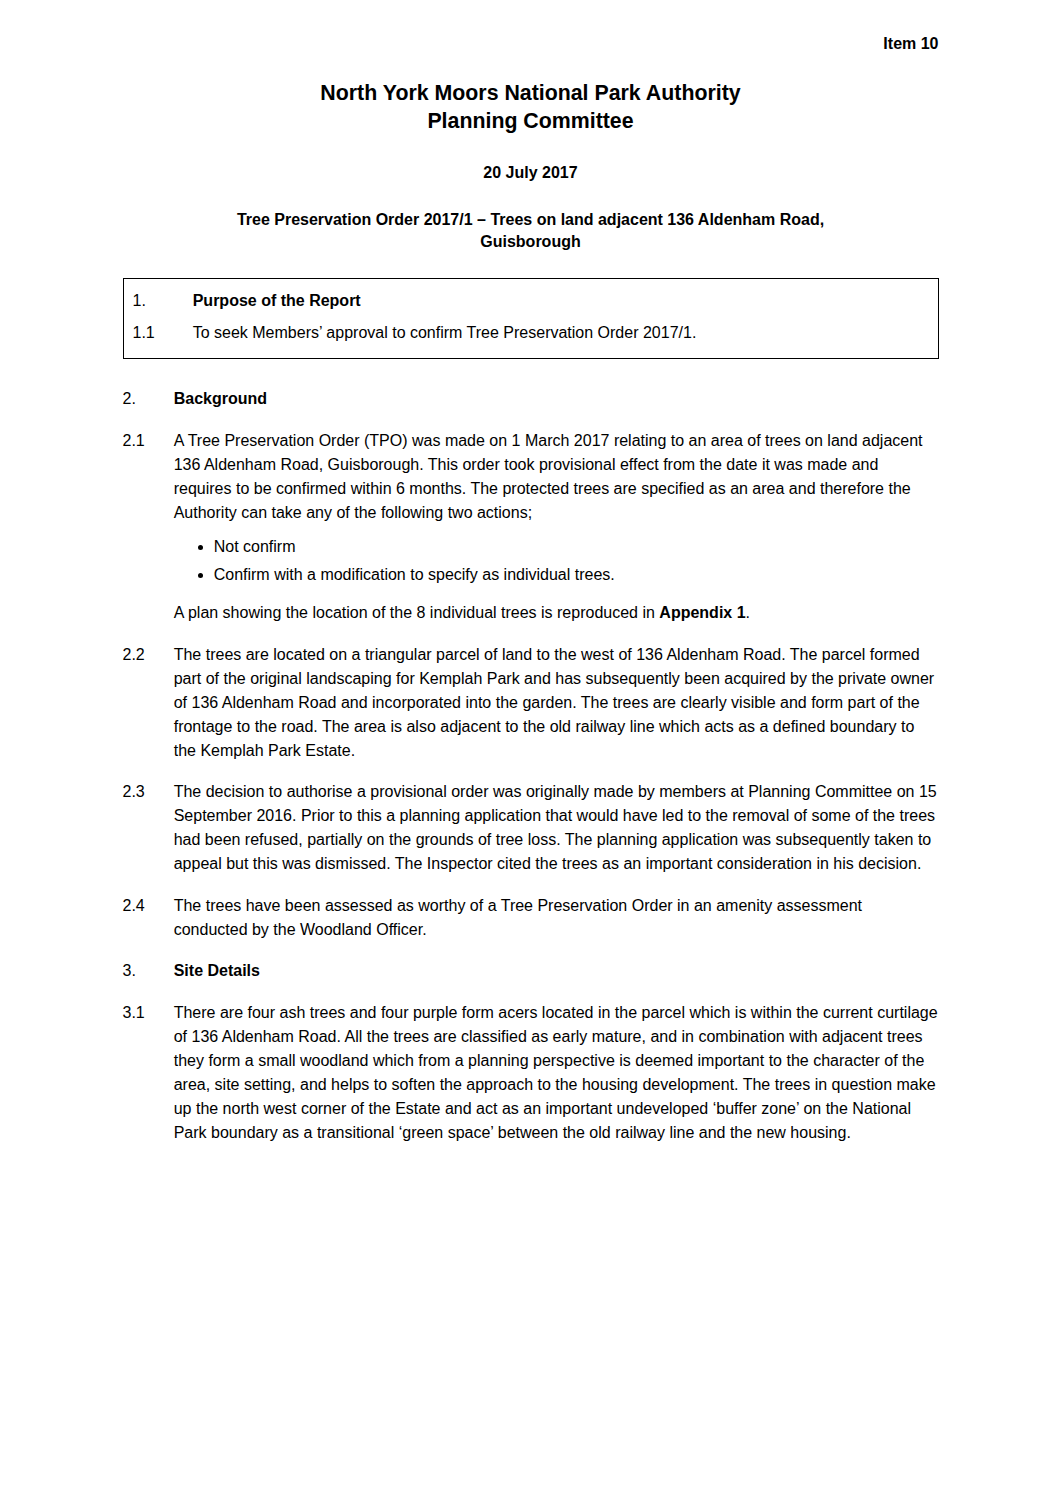Item 10
North York Moors National Park Authority
Planning Committee
20 July 2017
Tree Preservation Order 2017/1 – Trees on land adjacent 136 Aldenham Road,
Guisborough
| 1. | Purpose of the Report |
| 1.1 | To seek Members’ approval to confirm Tree Preservation Order 2017/1. |
| 2. | Background |
| 2.1 | A Tree Preservation Order (TPO) was made on 1 March 2017 relating to an area of trees on land adjacent 136 Aldenham Road, Guisborough. This order took provisional effect from the date it was made and requires to be confirmed within 6 months. The protected trees are specified as an area and therefore the Authority can take any of the following two actions; Not confirm Confirm with a modification to specify as individual trees. A plan showing the location of the 8 individual trees is reproduced in Appendix 1 . |
| 2.2 | The trees are located on a triangular parcel of land to the west of 136 Aldenham Road. The parcel formed part of the original landscaping for Kemplah Park and has subsequently been acquired by the private owner of 136 Aldenham Road and incorporated into the garden. The trees are clearly visible and form part of the frontage to the road. The area is also adjacent to the old railway line which acts as a defined boundary to the Kemplah Park Estate. |
| 2.3 | The decision to authorise a provisional order was originally made by members at Planning Committee on 15 September 2016. Prior to this a planning application that would have led to the removal of some of the trees had been refused, partially on the grounds of tree loss. The planning application was subsequently taken to appeal but this was dismissed. The Inspector cited the trees as an important consideration in his decision. |
| 2.4 | The trees have been assessed as worthy of a Tree Preservation Order in an amenity assessment conducted by the Woodland Officer. |
| 3. | Site Details |
| 3.1 | There are four ash trees and four purple form acers located in the parcel which is within the current curtilage of 136 Aldenham Road. All the trees are classified as early mature, and in combination with adjacent trees they form a small woodland which from a planning perspective is deemed important to the character of the area, site setting, and helps to soften the approach to the housing development. The trees in question make up the north west corner of the Estate and act as an important undeveloped ‘buffer zone’ on the National Park boundary as a transitional ‘green space’ between the old railway line and the new housing. |